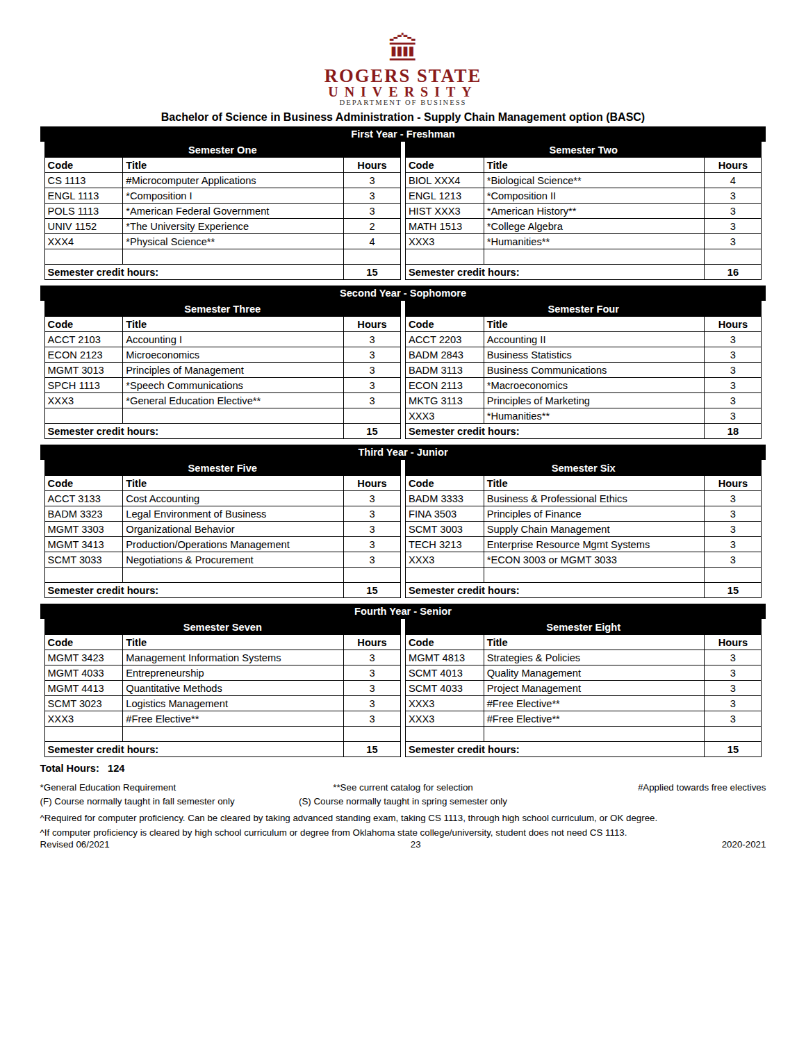🏛
ROGERS STATE
UNIVERSITY
DEPARTMENT OF BUSINESS
Bachelor of Science in Business Administration - Supply Chain Management option (BASC)
First Year - Freshman
| / Semester One / / Code / Title / Hours / / CS 1113 / #Microcomputer Applications / 3 / / ENGL 1113 / *Composition I / 3 / / POLS 1113 / *American Federal Government / 3 / / UNIV 1152 / *The University Experience / 2 / / XXX4 / *Physical Science** / 4 / / Semester credit hours: / 15 / | / Semester Two / / Code / Title / Hours / / BIOL XXX4 / *Biological Science** / 4 / / ENGL 1213 / *Composition II / 3 / / HIST XXX3 / *American History** / 3 / / MATH 1513 / *College Algebra / 3 / / XXX3 / *Humanities** / 3 / / Semester credit hours: / 16 / |
Second Year - Sophomore
| / Semester Three / / Code / Title / Hours / / ACCT 2103 / Accounting I / 3 / / ECON 2123 / Microeconomics / 3 / / MGMT 3013 / Principles of Management / 3 / / SPCH 1113 / *Speech Communications / 3 / / XXX3 / *General Education Elective** / 3 / / Semester credit hours: / 15 / | / Semester Four / / Code / Title / Hours / / ACCT 2203 / Accounting II / 3 / / BADM 2843 / Business Statistics / 3 / / BADM 3113 / Business Communications / 3 / / ECON 2113 / *Macroeconomics / 3 / / MKTG 3113 / Principles of Marketing / 3 / / XXX3 / *Humanities** / 3 / / Semester credit hours: / 18 / |
Third Year - Junior
| / Semester Five / / Code / Title / Hours / / ACCT 3133 / Cost Accounting / 3 / / BADM 3323 / Legal Environment of Business / 3 / / MGMT 3303 / Organizational Behavior / 3 / / MGMT 3413 / Production/Operations Management / 3 / / SCMT 3033 / Negotiations & Procurement / 3 / / Semester credit hours: / 15 / | / Semester Six / / Code / Title / Hours / / BADM 3333 / Business & Professional Ethics / 3 / / FINA 3503 / Principles of Finance / 3 / / SCMT 3003 / Supply Chain Management / 3 / / TECH 3213 / Enterprise Resource Mgmt Systems / 3 / / XXX3 / *ECON 3003 or MGMT 3033 / 3 / / Semester credit hours: / 15 / |
Fourth Year - Senior
| / Semester Seven / / Code / Title / Hours / / MGMT 3423 / Management Information Systems / 3 / / MGMT 4033 / Entrepreneurship / 3 / / MGMT 4413 / Quantitative Methods / 3 / / SCMT 3023 / Logistics Management / 3 / / XXX3 / #Free Elective** / 3 / / Semester credit hours: / 15 / | / Semester Eight / / Code / Title / Hours / / MGMT 4813 / Strategies & Policies / 3 / / SCMT 4013 / Quality Management / 3 / / SCMT 4033 / Project Management / 3 / / XXX3 / #Free Elective** / 3 / / XXX3 / #Free Elective** / 3 / / Semester credit hours: / 15 / |
Total Hours: 124
*General Education Requirement **See current catalog for selection #Applied towards free electives
(F) Course normally taught in fall semester only (S) Course normally taught in spring semester only
^Required for computer proficiency. Can be cleared by taking advanced standing exam, taking CS 1113, through high school curriculum, or OK degree.
^If computer proficiency is cleared by high school curriculum or degree from Oklahoma state college/university, student does not need CS 1113.
Revised 06/2021 23 2020-2021